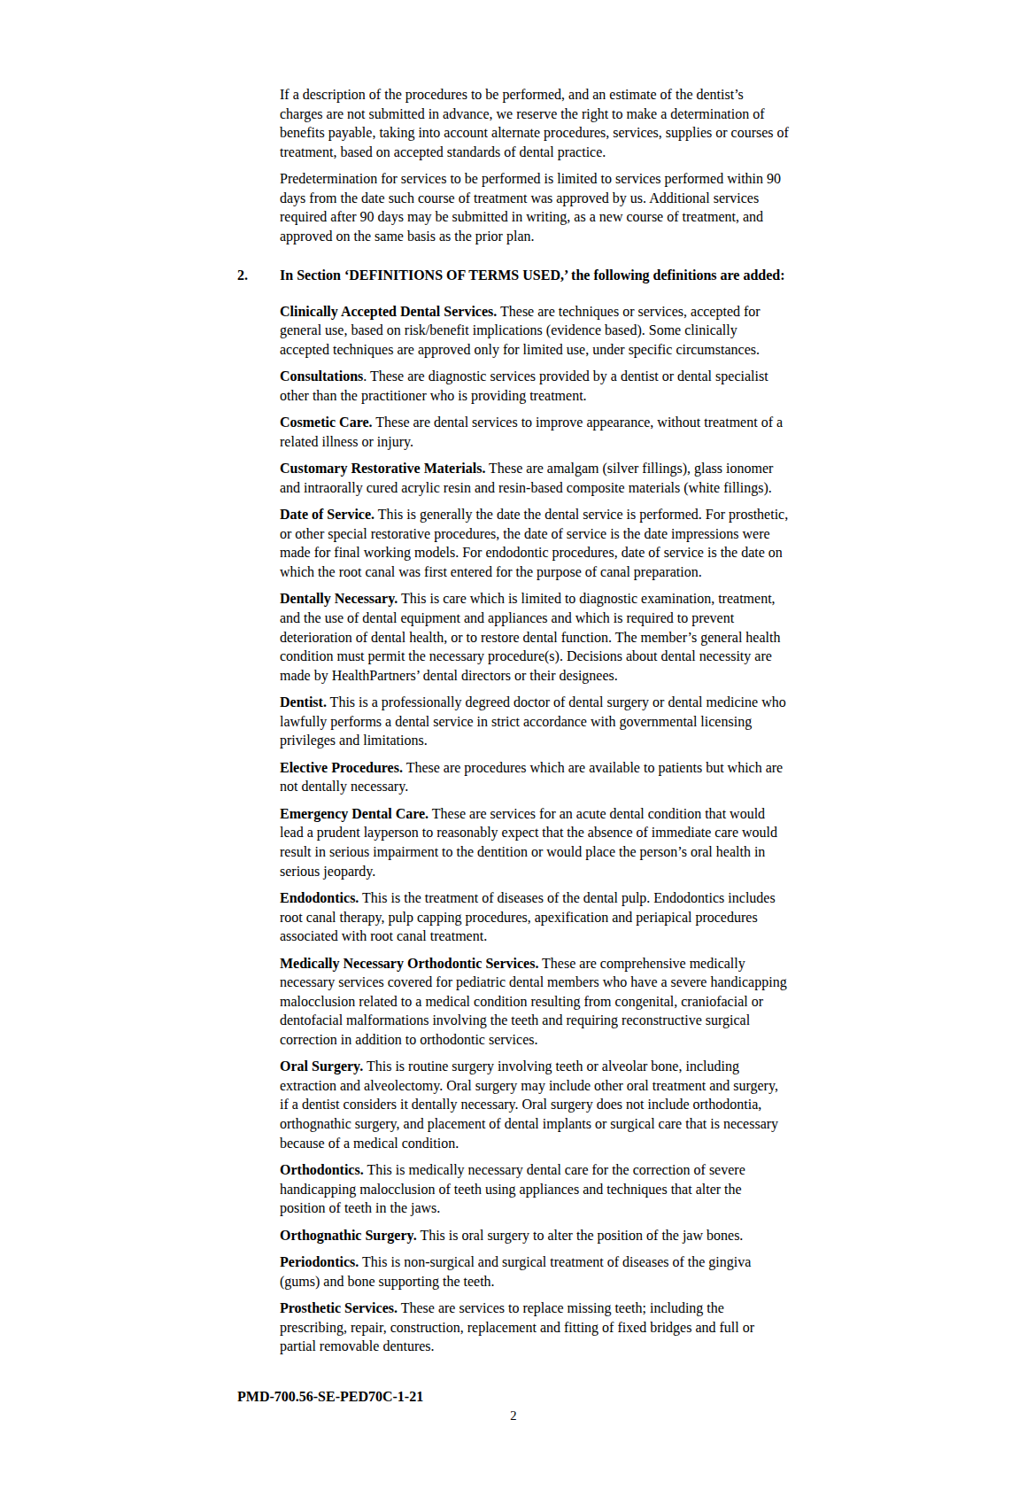If a description of the procedures to be performed, and an estimate of the dentist’s charges are not submitted in advance, we reserve the right to make a determination of benefits payable, taking into account alternate procedures, services, supplies or courses of treatment, based on accepted standards of dental practice.
Predetermination for services to be performed is limited to services performed within 90 days from the date such course of treatment was approved by us. Additional services required after 90 days may be submitted in writing, as a new course of treatment, and approved on the same basis as the prior plan.
2.
In Section ‘DEFINITIONS OF TERMS USED,’ the following definitions are added:
Clinically Accepted Dental Services. These are techniques or services, accepted for general use, based on risk/benefit implications (evidence based). Some clinically accepted techniques are approved only for limited use, under specific circumstances.
Consultations. These are diagnostic services provided by a dentist or dental specialist other than the practitioner who is providing treatment.
Cosmetic Care. These are dental services to improve appearance, without treatment of a related illness or injury.
Customary Restorative Materials. These are amalgam (silver fillings), glass ionomer and intraorally cured acrylic resin and resin-based composite materials (white fillings).
Date of Service. This is generally the date the dental service is performed. For prosthetic, or other special restorative procedures, the date of service is the date impressions were made for final working models. For endodontic procedures, date of service is the date on which the root canal was first entered for the purpose of canal preparation.
Dentally Necessary. This is care which is limited to diagnostic examination, treatment, and the use of dental equipment and appliances and which is required to prevent deterioration of dental health, or to restore dental function. The member’s general health condition must permit the necessary procedure(s). Decisions about dental necessity are made by HealthPartners’ dental directors or their designees.
Dentist. This is a professionally degreed doctor of dental surgery or dental medicine who lawfully performs a dental service in strict accordance with governmental licensing privileges and limitations.
Elective Procedures. These are procedures which are available to patients but which are not dentally necessary.
Emergency Dental Care. These are services for an acute dental condition that would lead a prudent layperson to reasonably expect that the absence of immediate care would result in serious impairment to the dentition or would place the person’s oral health in serious jeopardy.
Endodontics. This is the treatment of diseases of the dental pulp. Endodontics includes root canal therapy, pulp capping procedures, apexification and periapical procedures associated with root canal treatment.
Medically Necessary Orthodontic Services. These are comprehensive medically necessary services covered for pediatric dental members who have a severe handicapping malocclusion related to a medical condition resulting from congenital, craniofacial or dentofacial malformations involving the teeth and requiring reconstructive surgical correction in addition to orthodontic services.
Oral Surgery. This is routine surgery involving teeth or alveolar bone, including extraction and alveolectomy. Oral surgery may include other oral treatment and surgery, if a dentist considers it dentally necessary. Oral surgery does not include orthodontia, orthognathic surgery, and placement of dental implants or surgical care that is necessary because of a medical condition.
Orthodontics. This is medically necessary dental care for the correction of severe handicapping malocclusion of teeth using appliances and techniques that alter the position of teeth in the jaws.
Orthognathic Surgery. This is oral surgery to alter the position of the jaw bones.
Periodontics. This is non-surgical and surgical treatment of diseases of the gingiva (gums) and bone supporting the teeth.
Prosthetic Services. These are services to replace missing teeth; including the prescribing, repair, construction, replacement and fitting of fixed bridges and full or partial removable dentures.
PMD-700.56-SE-PED70C-1-21
2